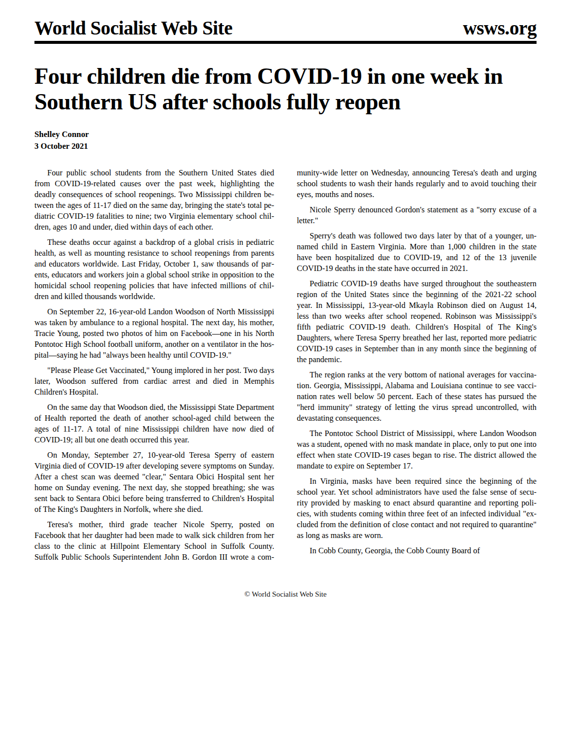World Socialist Web Site
wsws.org
Four children die from COVID-19 in one week in Southern US after schools fully reopen
Shelley Connor 3 October 2021
Four public school students from the Southern United States died from COVID-19-related causes over the past week, highlighting the deadly consequences of school reopenings. Two Mississippi children between the ages of 11-17 died on the same day, bringing the state's total pediatric COVID-19 fatalities to nine; two Virginia elementary school children, ages 10 and under, died within days of each other.
These deaths occur against a backdrop of a global crisis in pediatric health, as well as mounting resistance to school reopenings from parents and educators worldwide. Last Friday, October 1, saw thousands of parents, educators and workers join a global school strike in opposition to the homicidal school reopening policies that have infected millions of children and killed thousands worldwide.
On September 22, 16-year-old Landon Woodson of North Mississippi was taken by ambulance to a regional hospital. The next day, his mother, Tracie Young, posted two photos of him on Facebook—one in his North Pontotoc High School football uniform, another on a ventilator in the hospital—saying he had "always been healthy until COVID-19."
"Please Please Get Vaccinated," Young implored in her post. Two days later, Woodson suffered from cardiac arrest and died in Memphis Children's Hospital.
On the same day that Woodson died, the Mississippi State Department of Health reported the death of another school-aged child between the ages of 11-17. A total of nine Mississippi children have now died of COVID-19; all but one death occurred this year.
On Monday, September 27, 10-year-old Teresa Sperry of eastern Virginia died of COVID-19 after developing severe symptoms on Sunday. After a chest scan was deemed "clear," Sentara Obici Hospital sent her home on Sunday evening. The next day, she stopped breathing; she was sent back to Sentara Obici before being transferred to Children's Hospital of The King's Daughters in Norfolk, where she died.
Teresa's mother, third grade teacher Nicole Sperry, posted on Facebook that her daughter had been made to walk sick children from her class to the clinic at Hillpoint Elementary School in Suffolk County. Suffolk Public Schools Superintendent John B. Gordon III wrote a community-wide letter on Wednesday, announcing Teresa's death and urging school students to wash their hands regularly and to avoid touching their eyes, mouths and noses.
Nicole Sperry denounced Gordon's statement as a "sorry excuse of a letter."
Sperry's death was followed two days later by that of a younger, unnamed child in Eastern Virginia. More than 1,000 children in the state have been hospitalized due to COVID-19, and 12 of the 13 juvenile COVID-19 deaths in the state have occurred in 2021.
Pediatric COVID-19 deaths have surged throughout the southeastern region of the United States since the beginning of the 2021-22 school year. In Mississippi, 13-year-old Mkayla Robinson died on August 14, less than two weeks after school reopened. Robinson was Mississippi's fifth pediatric COVID-19 death. Children's Hospital of The King's Daughters, where Teresa Sperry breathed her last, reported more pediatric COVID-19 cases in September than in any month since the beginning of the pandemic.
The region ranks at the very bottom of national averages for vaccination. Georgia, Mississippi, Alabama and Louisiana continue to see vaccination rates well below 50 percent. Each of these states has pursued the "herd immunity" strategy of letting the virus spread uncontrolled, with devastating consequences.
The Pontotoc School District of Mississippi, where Landon Woodson was a student, opened with no mask mandate in place, only to put one into effect when state COVID-19 cases began to rise. The district allowed the mandate to expire on September 17.
In Virginia, masks have been required since the beginning of the school year. Yet school administrators have used the false sense of security provided by masking to enact absurd quarantine and reporting policies, with students coming within three feet of an infected individual "excluded from the definition of close contact and not required to quarantine" as long as masks are worn.
In Cobb County, Georgia, the Cobb County Board of
© World Socialist Web Site